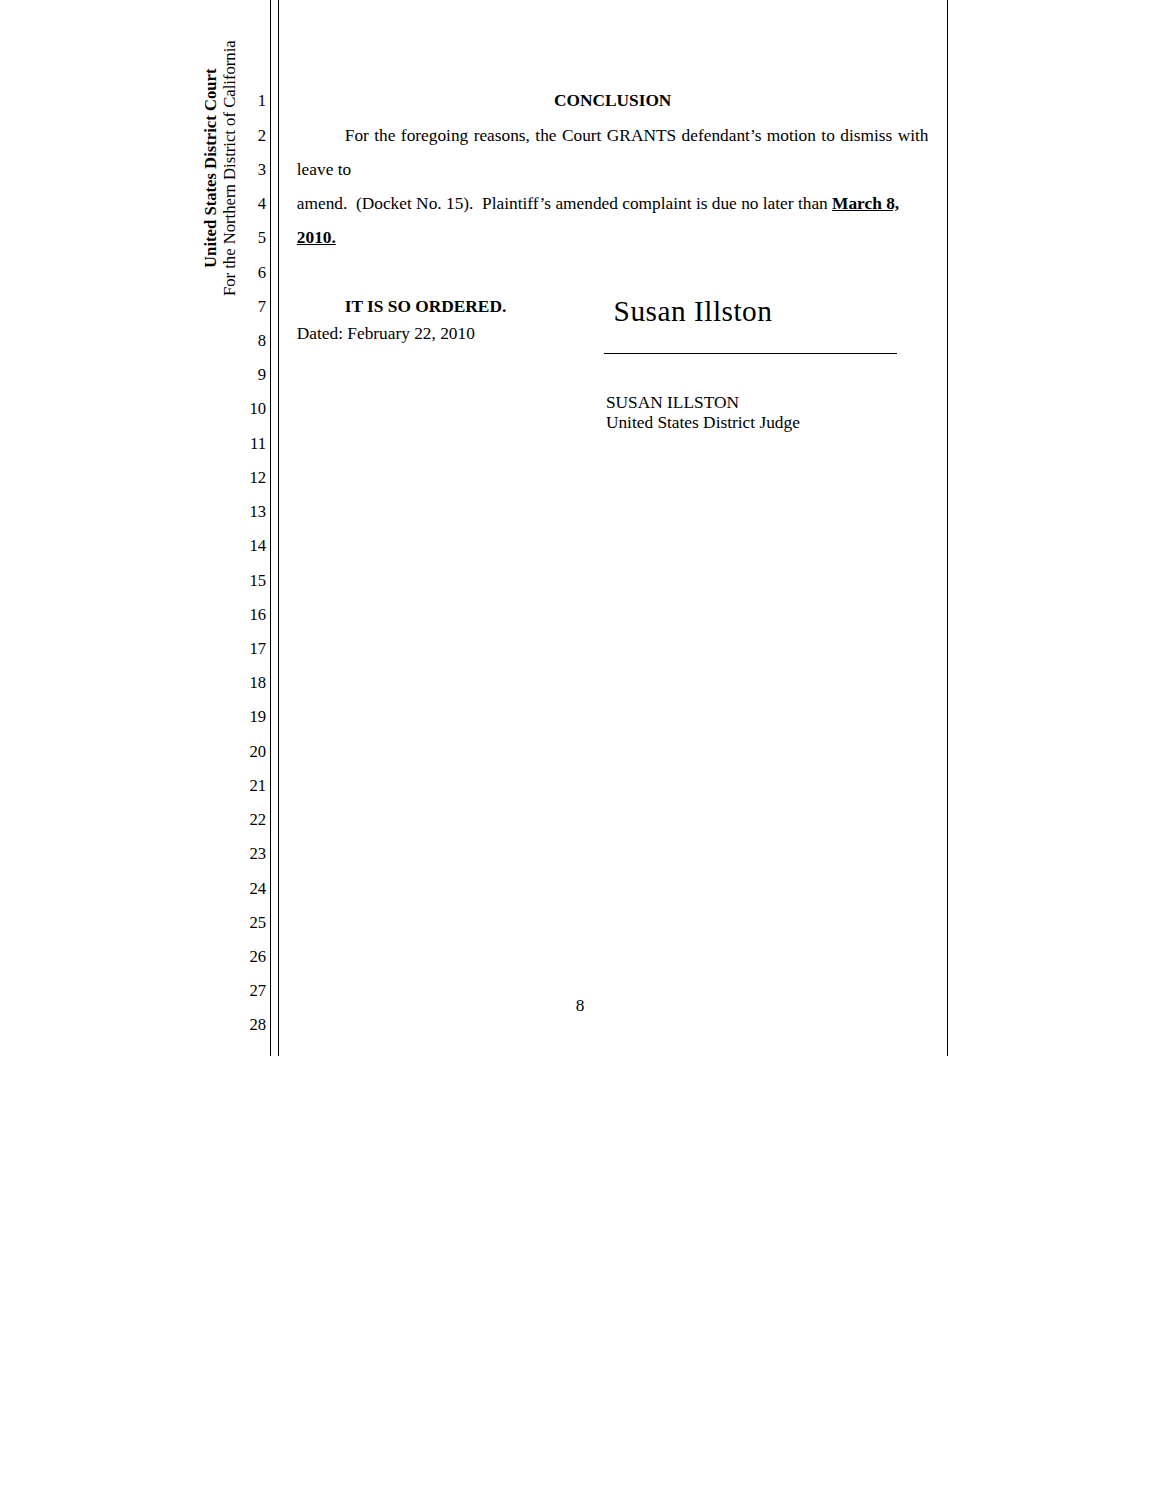1
2
3
4
5
6
7
8
9
10
11
12
13
14
15
16
17
18
19
20
21
22
23
24
25
26
27
28
United States District Court
For the Northern District of California
CONCLUSION
For the foregoing reasons, the Court GRANTS defendant’s motion to dismiss with leave to
amend. (Docket No. 15). Plaintiff’s amended complaint is due no later than March 8, 2010.
IT IS SO ORDERED.
Dated: February 22, 2010 Susan Illston
SUSAN ILLSTON
United States District Judge
8